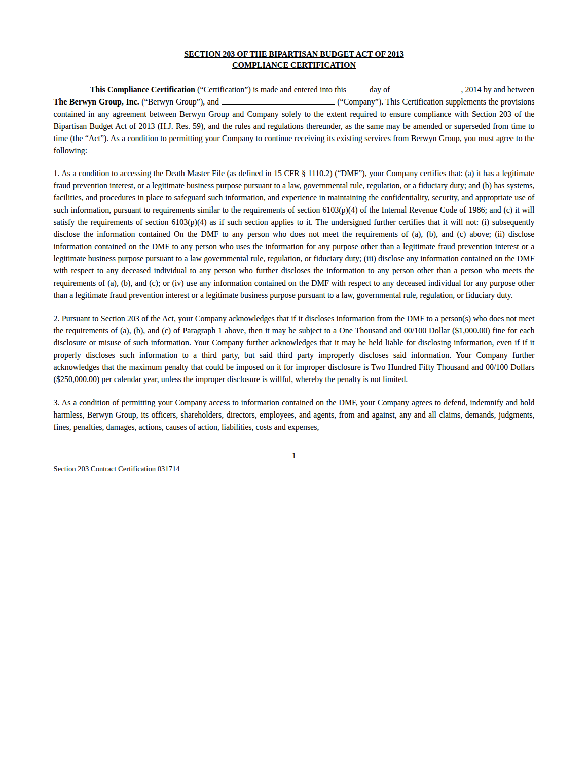SECTION 203 OF THE BIPARTISAN BUDGET ACT OF 2013
COMPLIANCE CERTIFICATION
This Compliance Certification (“Certification”) is made and entered into this day of , 2014 by and between The Berwyn Group, Inc. (“Berwyn Group”), and (“Company”). This Certification supplements the provisions contained in any agreement between Berwyn Group and Company solely to the extent required to ensure compliance with Section 203 of the Bipartisan Budget Act of 2013 (H.J. Res. 59), and the rules and regulations thereunder, as the same may be amended or superseded from time to time (the “Act”). As a condition to permitting your Company to continue receiving its existing services from Berwyn Group, you must agree to the following:
1. As a condition to accessing the Death Master File (as defined in 15 CFR § 1110.2) (“DMF”), your Company certifies that: (a) it has a legitimate fraud prevention interest, or a legitimate business purpose pursuant to a law, governmental rule, regulation, or a fiduciary duty; and (b) has systems, facilities, and procedures in place to safeguard such information, and experience in maintaining the confidentiality, security, and appropriate use of such information, pursuant to requirements similar to the requirements of section 6103(p)(4) of the Internal Revenue Code of 1986; and (c) it will satisfy the requirements of section 6103(p)(4) as if such section applies to it. The undersigned further certifies that it will not: (i) subsequently disclose the information contained On the DMF to any person who does not meet the requirements of (a), (b), and (c) above; (ii) disclose information contained on the DMF to any person who uses the information for any purpose other than a legitimate fraud prevention interest or a legitimate business purpose pursuant to a law governmental rule, regulation, or fiduciary duty; (iii) disclose any information contained on the DMF with respect to any deceased individual to any person who further discloses the information to any person other than a person who meets the requirements of (a), (b), and (c); or (iv) use any information contained on the DMF with respect to any deceased individual for any purpose other than a legitimate fraud prevention interest or a legitimate business purpose pursuant to a law, governmental rule, regulation, or fiduciary duty.
2. Pursuant to Section 203 of the Act, your Company acknowledges that if it discloses information from the DMF to a person(s) who does not meet the requirements of (a), (b), and (c) of Paragraph 1 above, then it may be subject to a One Thousand and 00/100 Dollar ($1,000.00) fine for each disclosure or misuse of such information. Your Company further acknowledges that it may be held liable for disclosing information, even if if it properly discloses such information to a third party, but said third party improperly discloses said information. Your Company further acknowledges that the maximum penalty that could be imposed on it for improper disclosure is Two Hundred Fifty Thousand and 00/100 Dollars ($250,000.00) per calendar year, unless the improper disclosure is willful, whereby the penalty is not limited.
3. As a condition of permitting your Company access to information contained on the DMF, your Company agrees to defend, indemnify and hold harmless, Berwyn Group, its officers, shareholders, directors, employees, and agents, from and against, any and all claims, demands, judgments, fines, penalties, damages, actions, causes of action, liabilities, costs and expenses,
1
Section 203 Contract Certification 031714